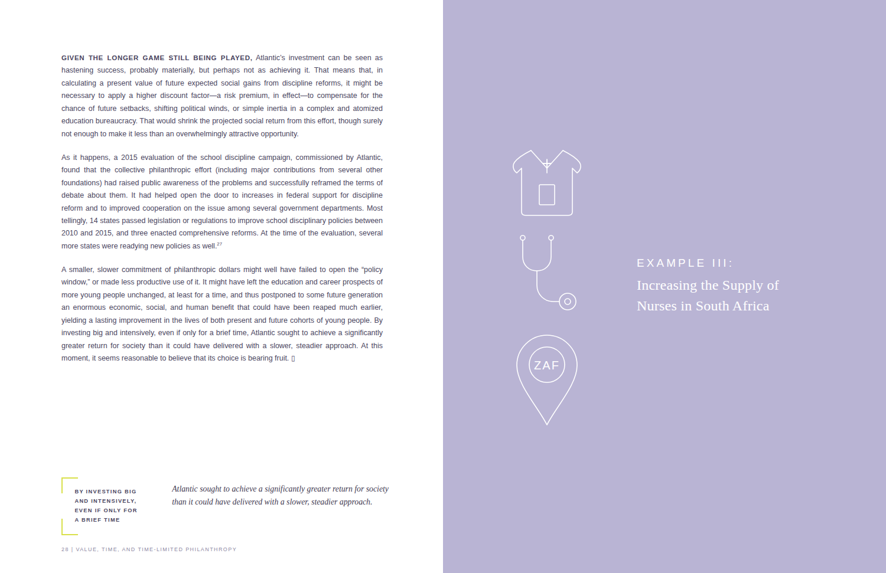Given the longer game still being played, Atlantic’s investment can be seen as hastening success, probably materially, but perhaps not as achieving it. That means that, in calculating a present value of future expected social gains from discipline reforms, it might be necessary to apply a higher discount factor—a risk premium, in effect—to compensate for the chance of future setbacks, shifting political winds, or simple inertia in a complex and atomized education bureaucracy. That would shrink the projected social return from this effort, though surely not enough to make it less than an overwhelmingly attractive opportunity.
As it happens, a 2015 evaluation of the school discipline campaign, commissioned by Atlantic, found that the collective philanthropic effort (including major contributions from several other foundations) had raised public awareness of the problems and successfully reframed the terms of debate about them. It had helped open the door to increases in federal support for discipline reform and to improved cooperation on the issue among several government departments. Most tellingly, 14 states passed legislation or regulations to improve school disciplinary policies between 2010 and 2015, and three enacted comprehensive reforms. At the time of the evaluation, several more states were readying new policies as well.27
A smaller, slower commitment of philanthropic dollars might well have failed to open the “policy window,” or made less productive use of it. It might have left the education and career prospects of more young people unchanged, at least for a time, and thus postponed to some future generation an enormous economic, social, and human benefit that could have been reaped much earlier, yielding a lasting improvement in the lives of both present and future cohorts of young people. By investing big and intensively, even if only for a brief time, Atlantic sought to achieve a significantly greater return for society than it could have delivered with a slower, steadier approach. At this moment, it seems reasonable to believe that its choice is bearing fruit. ▯
By investing big
and intensively,
even if only for
a brief time
Atlantic sought to achieve a significantly greater return for society than it could have delivered with a slower, steadier approach.
28 | Value, Time, and Time-Limited Philanthropy
ZAF
Example III:
Increasing the Supply of
Nurses in South Africa